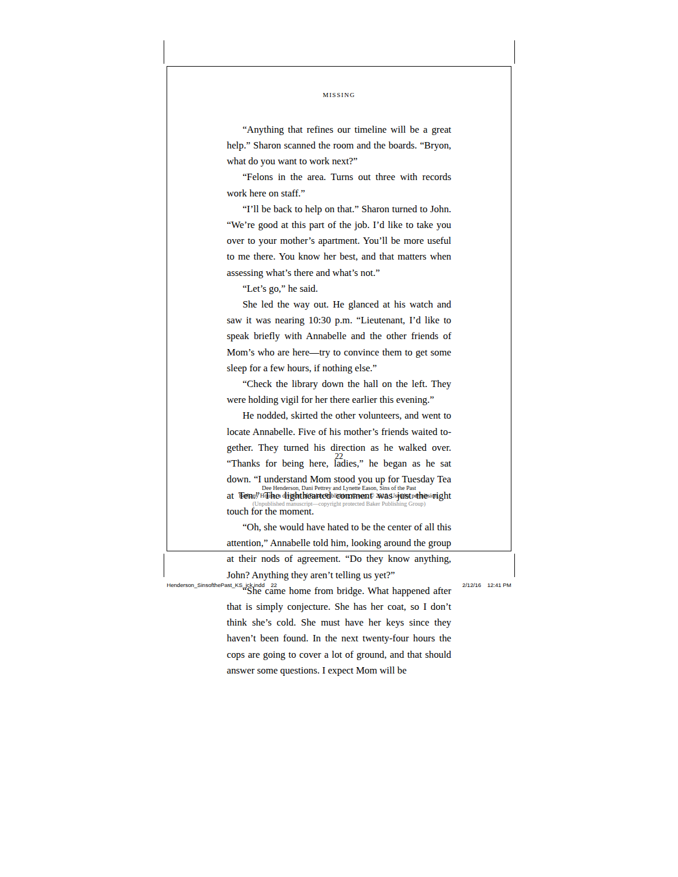Missing
“Anything that refines our timeline will be a great help.” Sharon scanned the room and the boards. “Bryon, what do you want to work next?”
“Felons in the area. Turns out three with records work here on staff.”
“I’ll be back to help on that.” Sharon turned to John. “We’re good at this part of the job. I’d like to take you over to your mother’s apartment. You’ll be more useful to me there. You know her best, and that matters when assessing what’s there and what’s not.”
“Let’s go,” he said.
She led the way out. He glanced at his watch and saw it was nearing 10:30 p.m. “Lieutenant, I’d like to speak briefly with Annabelle and the other friends of Mom’s who are here—try to convince them to get some sleep for a few hours, if nothing else.”
“Check the library down the hall on the left. They were holding vigil for her there earlier this evening.”
He nodded, skirted the other volunteers, and went to locate Annabelle. Five of his mother’s friends waited together. They turned his direction as he walked over. “Thanks for being here, ladies,” he began as he sat down. “I understand Mom stood you up for Tuesday Tea at Ten.” The lighthearted comment was just the right touch for the moment.
“Oh, she would have hated to be the center of all this attention,” Annabelle told him, looking around the group at their nods of agreement. “Do they know anything, John? Anything they aren’t telling us yet?”
“She came home from bridge. What happened after that is simply conjecture. She has her coat, so I don’t think she’s cold. She must have her keys since they haven’t been found. In the next twenty-four hours the cops are going to cover a lot of ground, and that should answer some questions. I expect Mom will be
22
Dee Henderson, Dani Pettrey and Lynette Eason, Sins of the Past
Bethany House, a division of Baker Publishing Group, © 2016. Used by permission.
(Unpublished manuscript—copyright protected Baker Publishing Group)
Henderson_SinsofthePast_KS_jck.indd 22 2/12/16 12:41 PM